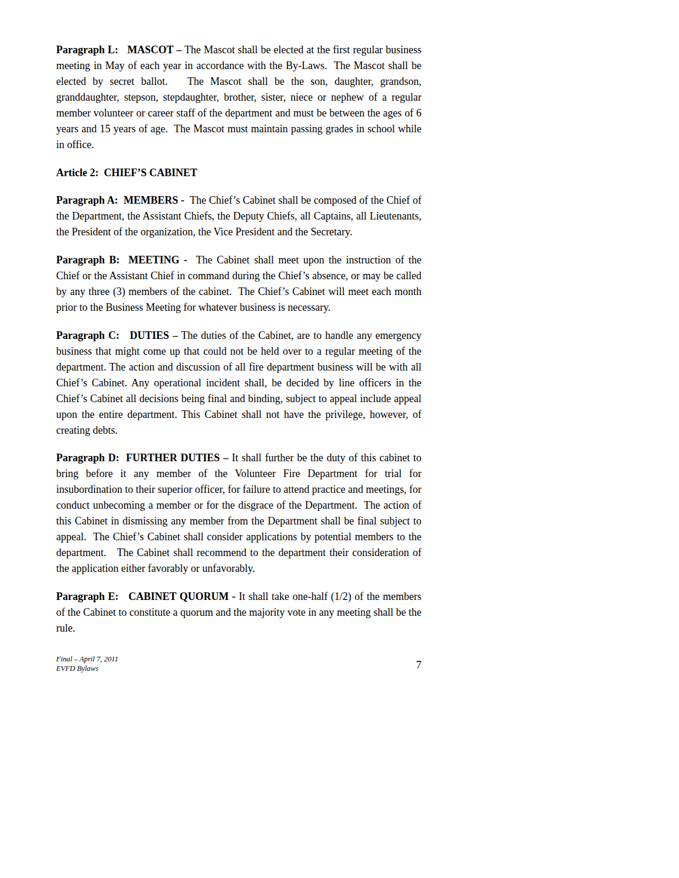Paragraph L: MASCOT – The Mascot shall be elected at the first regular business meeting in May of each year in accordance with the By-Laws. The Mascot shall be elected by secret ballot. The Mascot shall be the son, daughter, grandson, granddaughter, stepson, stepdaughter, brother, sister, niece or nephew of a regular member volunteer or career staff of the department and must be between the ages of 6 years and 15 years of age. The Mascot must maintain passing grades in school while in office.
Article 2: CHIEF’S CABINET
Paragraph A: MEMBERS - The Chief’s Cabinet shall be composed of the Chief of the Department, the Assistant Chiefs, the Deputy Chiefs, all Captains, all Lieutenants, the President of the organization, the Vice President and the Secretary.
Paragraph B: MEETING - The Cabinet shall meet upon the instruction of the Chief or the Assistant Chief in command during the Chief’s absence, or may be called by any three (3) members of the cabinet. The Chief’s Cabinet will meet each month prior to the Business Meeting for whatever business is necessary.
Paragraph C: DUTIES – The duties of the Cabinet, are to handle any emergency business that might come up that could not be held over to a regular meeting of the department. The action and discussion of all fire department business will be with all Chief’s Cabinet. Any operational incident shall, be decided by line officers in the Chief’s Cabinet all decisions being final and binding, subject to appeal include appeal upon the entire department. This Cabinet shall not have the privilege, however, of creating debts.
Paragraph D: FURTHER DUTIES – It shall further be the duty of this cabinet to bring before it any member of the Volunteer Fire Department for trial for insubordination to their superior officer, for failure to attend practice and meetings, for conduct unbecoming a member or for the disgrace of the Department. The action of this Cabinet in dismissing any member from the Department shall be final subject to appeal. The Chief’s Cabinet shall consider applications by potential members to the department. The Cabinet shall recommend to the department their consideration of the application either favorably or unfavorably.
Paragraph E: CABINET QUORUM - It shall take one-half (1/2) of the members of the Cabinet to constitute a quorum and the majority vote in any meeting shall be the rule.
Final – April 7, 2011
EVFD Bylaws
7